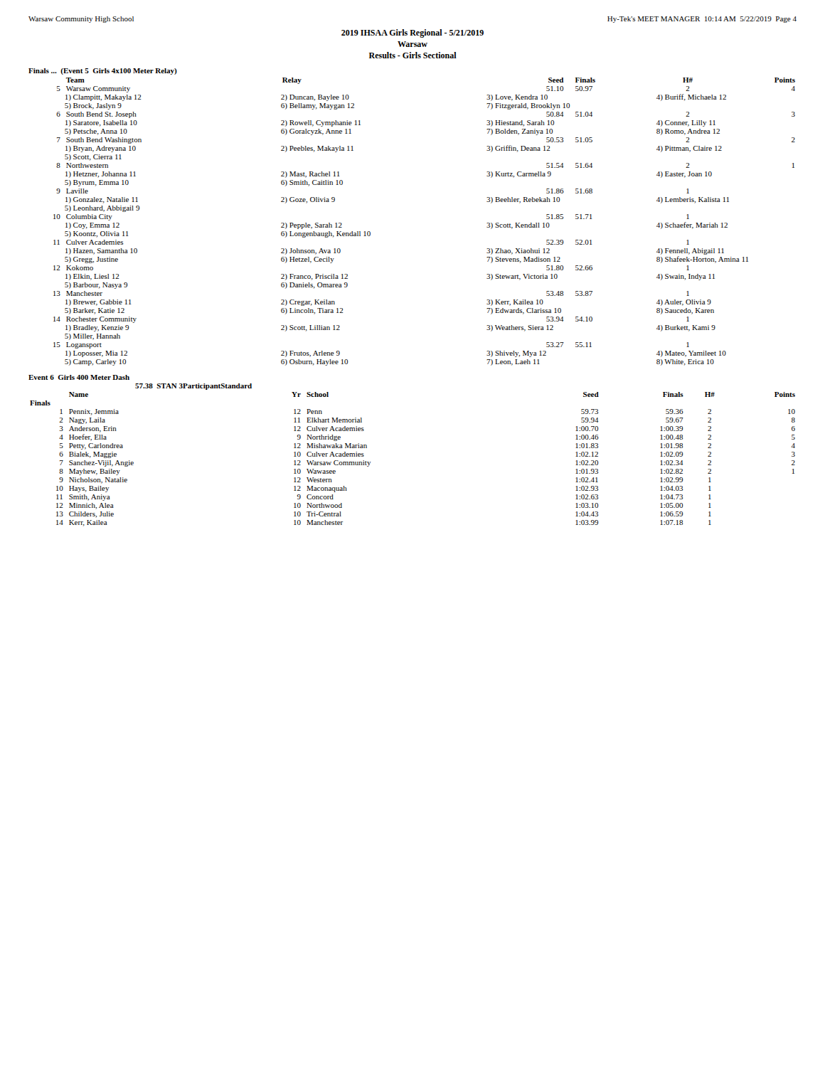Warsaw Community High School
Hy-Tek's MEET MANAGER 10:14 AM 5/22/2019 Page 4
2019 IHSAA Girls Regional - 5/21/2019
Warsaw
Results - Girls Sectional
Finals ... (Event 5 Girls 4x100 Meter Relay)
| | Team | Relay | Seed | Finals | H# | Points |
| --- | --- | --- | --- | --- | --- | --- |
| 5 | Warsaw Community | | 51.10 | 50.97 | 2 | 4 |
| | 1) Clampitt, Makayla 12 | 2) Duncan, Baylee 10 | 3) Love, Kendra 10 | 4) Buriff, Michaela 12 |
| | 5) Brock, Jaslyn 9 | 6) Bellamy, Maygan 12 | 7) Fitzgerald, Brooklyn 10 | |
| 6 | South Bend St. Joseph | | 50.84 | 51.04 | 2 | 3 |
| | 1) Saratore, Isabella 10 | 2) Rowell, Cymphanie 11 | 3) Hiestand, Sarah 10 | 4) Conner, Lilly 11 |
| | 5) Petsche, Anna 10 | 6) Goralcyzk, Anne 11 | 7) Bolden, Zaniya 10 | 8) Romo, Andrea 12 |
| 7 | South Bend Washington | | 50.53 | 51.05 | 2 | 2 |
| | 1) Bryan, Adreyana 10 | 2) Peebles, Makayla 11 | 3) Griffin, Deana 12 | 4) Pittman, Claire 12 |
| | 5) Scott, Cierra 11 | | | |
| 8 | Northwestern | | 51.54 | 51.64 | 2 | 1 |
| | 1) Hetzner, Johanna 11 | 2) Mast, Rachel 11 | 3) Kurtz, Carmella 9 | 4) Easter, Joan 10 |
| | 5) Byrum, Emma 10 | 6) Smith, Caitlin 10 | | |
| 9 | Laville | | 51.86 | 51.68 | 1 | |
| | 1) Gonzalez, Natalie 11 | 2) Goze, Olivia 9 | 3) Beehler, Rebekah 10 | 4) Lemberis, Kalista 11 |
| | 5) Leonhard, Abbigail 9 | | | |
| 10 | Columbia City | | 51.85 | 51.71 | 1 | |
| | 1) Coy, Emma 12 | 2) Pepple, Sarah 12 | 3) Scott, Kendall 10 | 4) Schaefer, Mariah 12 |
| | 5) Koontz, Olivia 11 | 6) Longenbaugh, Kendall 10 | | |
| 11 | Culver Academies | | 52.39 | 52.01 | 1 | |
| | 1) Hazen, Samantha 10 | 2) Johnson, Ava 10 | 3) Zhao, Xiaohui 12 | 4) Fennell, Abigail 11 |
| | 5) Gregg, Justine | 6) Hetzel, Cecily | 7) Stevens, Madison 12 | 8) Shafeek-Horton, Amina 11 |
| 12 | Kokomo | | 51.80 | 52.66 | 1 | |
| | 1) Elkin, Liesl 12 | 2) Franco, Priscila 12 | 3) Stewart, Victoria 10 | 4) Swain, Indya 11 |
| | 5) Barbour, Nasya 9 | 6) Daniels, Omarea 9 | | |
| 13 | Manchester | | 53.48 | 53.87 | 1 | |
| | 1) Brewer, Gabbie 11 | 2) Cregar, Keilan | 3) Kerr, Kailea 10 | 4) Auler, Olivia 9 |
| | 5) Barker, Katie 12 | 6) Lincoln, Tiara 12 | 7) Edwards, Clarissa 10 | 8) Saucedo, Karen |
| 14 | Rochester Community | | 53.94 | 54.10 | 1 | |
| | 1) Bradley, Kenzie 9 | 2) Scott, Lillian 12 | 3) Weathers, Siera 12 | 4) Burkett, Kami 9 |
| | 5) Miller, Hannah | | | |
| 15 | Logansport | | 53.27 | 55.11 | 1 | |
| | 1) Loposser, Mia 12 | 2) Frutos, Arlene 9 | 3) Shively, Mya 12 | 4) Mateo, Yamileet 10 |
| | 5) Camp, Carley 10 | 6) Osburn, Haylee 10 | 7) Leon, Laeh 11 | 8) White, Erica 10 |
Event 6 Girls 400 Meter Dash
57.38 STAN 3ParticipantStandard
| | Name | Yr | School | Seed | Finals | H# | Points |
| --- | --- | --- | --- | --- | --- | --- | --- |
| Finals |
| 1 | Pennix, Jemmia | 12 | Penn | 59.73 | 59.36 | 2 | 10 |
| 2 | Nagy, Laila | 11 | Elkhart Memorial | 59.94 | 59.67 | 2 | 8 |
| 3 | Anderson, Erin | 12 | Culver Academies | 1:00.70 | 1:00.39 | 2 | 6 |
| 4 | Hoefer, Ella | 9 | Northridge | 1:00.46 | 1:00.48 | 2 | 5 |
| 5 | Petty, Carlondrea | 12 | Mishawaka Marian | 1:01.83 | 1:01.98 | 2 | 4 |
| 6 | Bialek, Maggie | 10 | Culver Academies | 1:02.12 | 1:02.09 | 2 | 3 |
| 7 | Sanchez-Vijil, Angie | 12 | Warsaw Community | 1:02.20 | 1:02.34 | 2 | 2 |
| 8 | Mayhew, Bailey | 10 | Wawasee | 1:01.93 | 1:02.82 | 2 | 1 |
| 9 | Nicholson, Natalie | 12 | Western | 1:02.41 | 1:02.99 | 1 | |
| 10 | Hays, Bailey | 12 | Maconaquah | 1:02.93 | 1:04.03 | 1 | |
| 11 | Smith, Aniya | 9 | Concord | 1:02.63 | 1:04.73 | 1 | |
| 12 | Minnich, Alea | 10 | Northwood | 1:03.10 | 1:05.00 | 1 | |
| 13 | Childers, Julie | 10 | Tri-Central | 1:04.43 | 1:06.59 | 1 | |
| 14 | Kerr, Kailea | 10 | Manchester | 1:03.99 | 1:07.18 | 1 | |